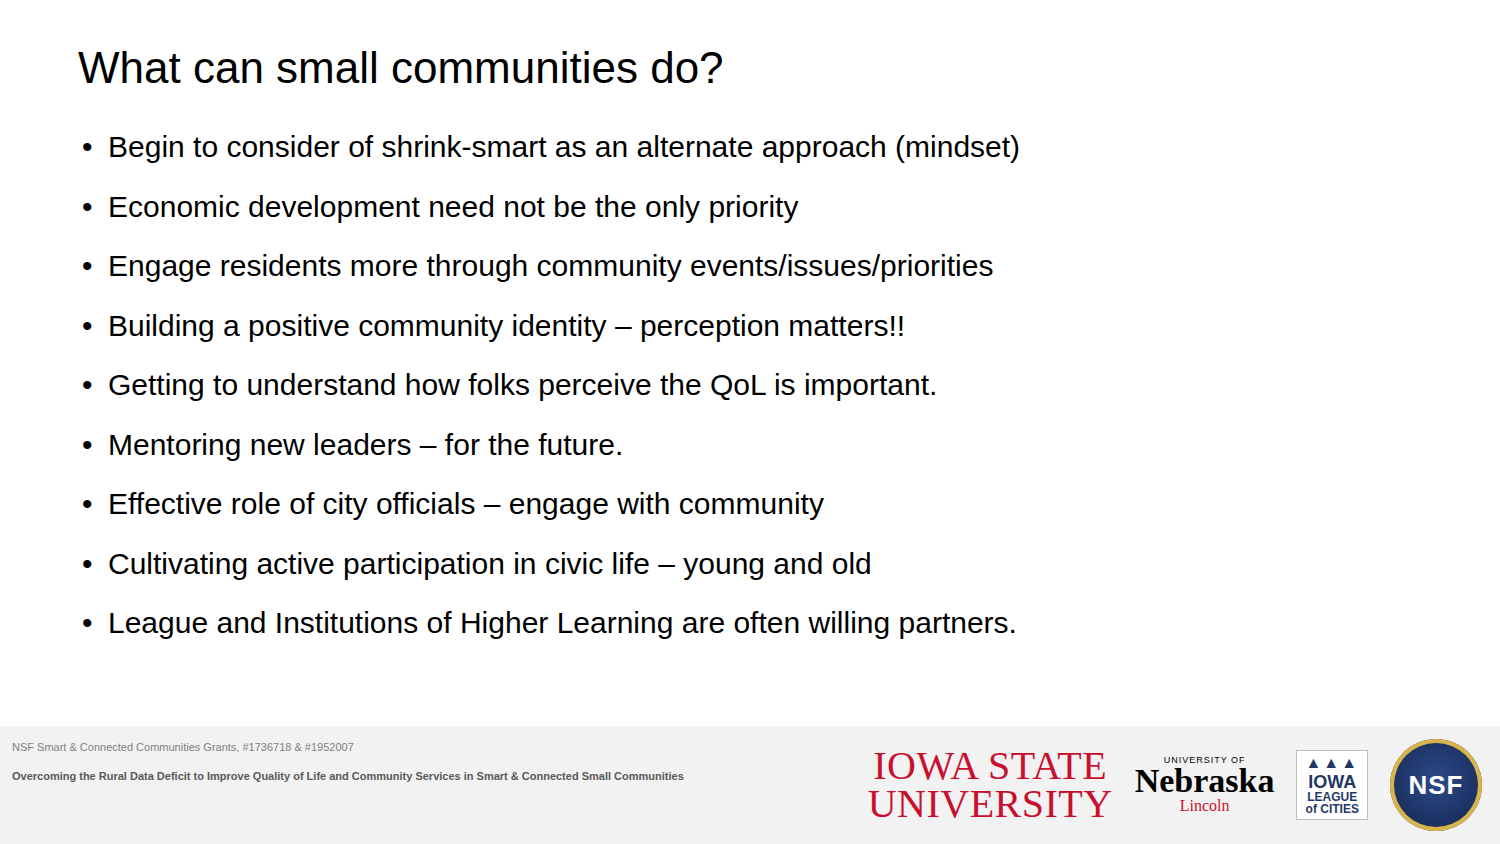What can small communities do?
Begin to consider of shrink-smart as an alternate approach (mindset)
Economic development need not be the only priority
Engage residents more through community events/issues/priorities
Building a positive community identity – perception matters!!
Getting to understand how folks perceive the QoL is important.
Mentoring new leaders – for the future.
Effective role of city officials – engage with community
Cultivating active participation in civic life – young and old
League and Institutions of Higher Learning are often willing partners.
NSF Smart & Connected Communities Grants, #1736718 & #1952007
Overcoming the Rural Data Deficit to Improve Quality of Life and Community Services in Smart & Connected Small Communities
IOWA STATE
UNIVERSITY
UNIVERSITY OF Nebraska Lincoln
▲▲▲ IOWA LEAGUE of CITIES
NSF